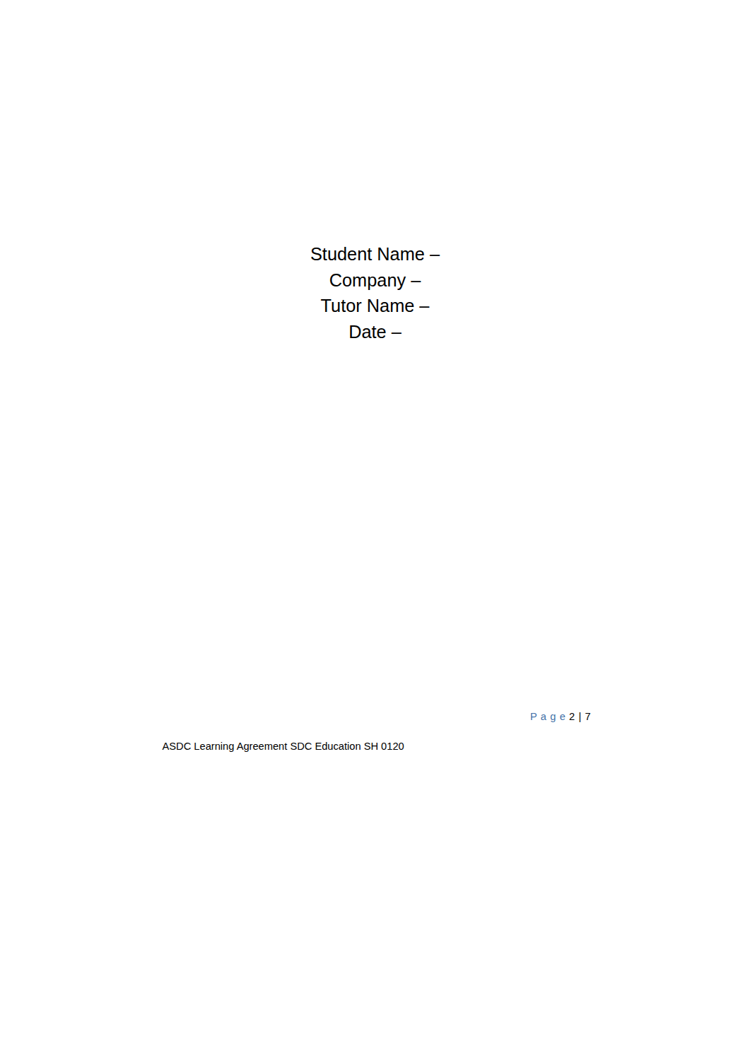Student Name –
Company –
Tutor Name –
Date –
P a g e 2 | 7
ASDC Learning Agreement SDC Education SH 0120